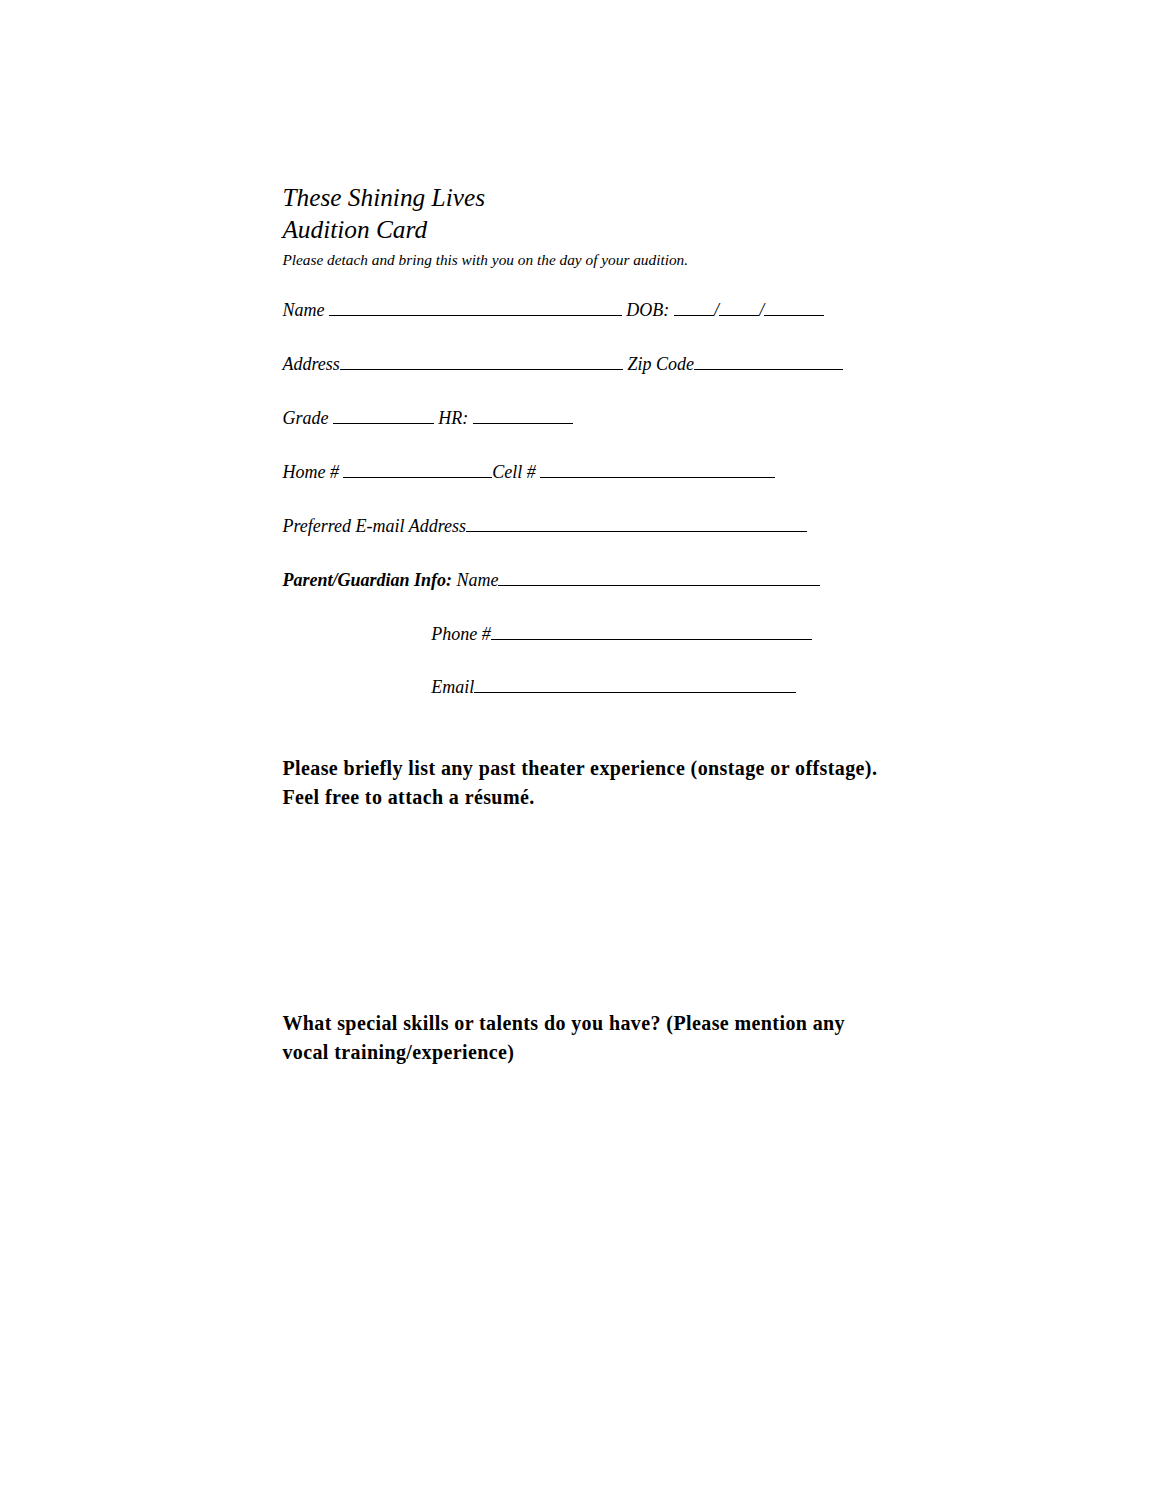These Shining Lives
Audition Card
Please detach and bring this with you on the day of your audition.
Name DOB: / /
Address Zip Code
Grade HR:
Home # Cell #
Preferred E-mail Address
Parent/Guardian Info: Name
Phone #
Email
Please briefly list any past theater experience (onstage or offstage). Feel free to attach a résumé.
What special skills or talents do you have? (Please mention any vocal training/experience)